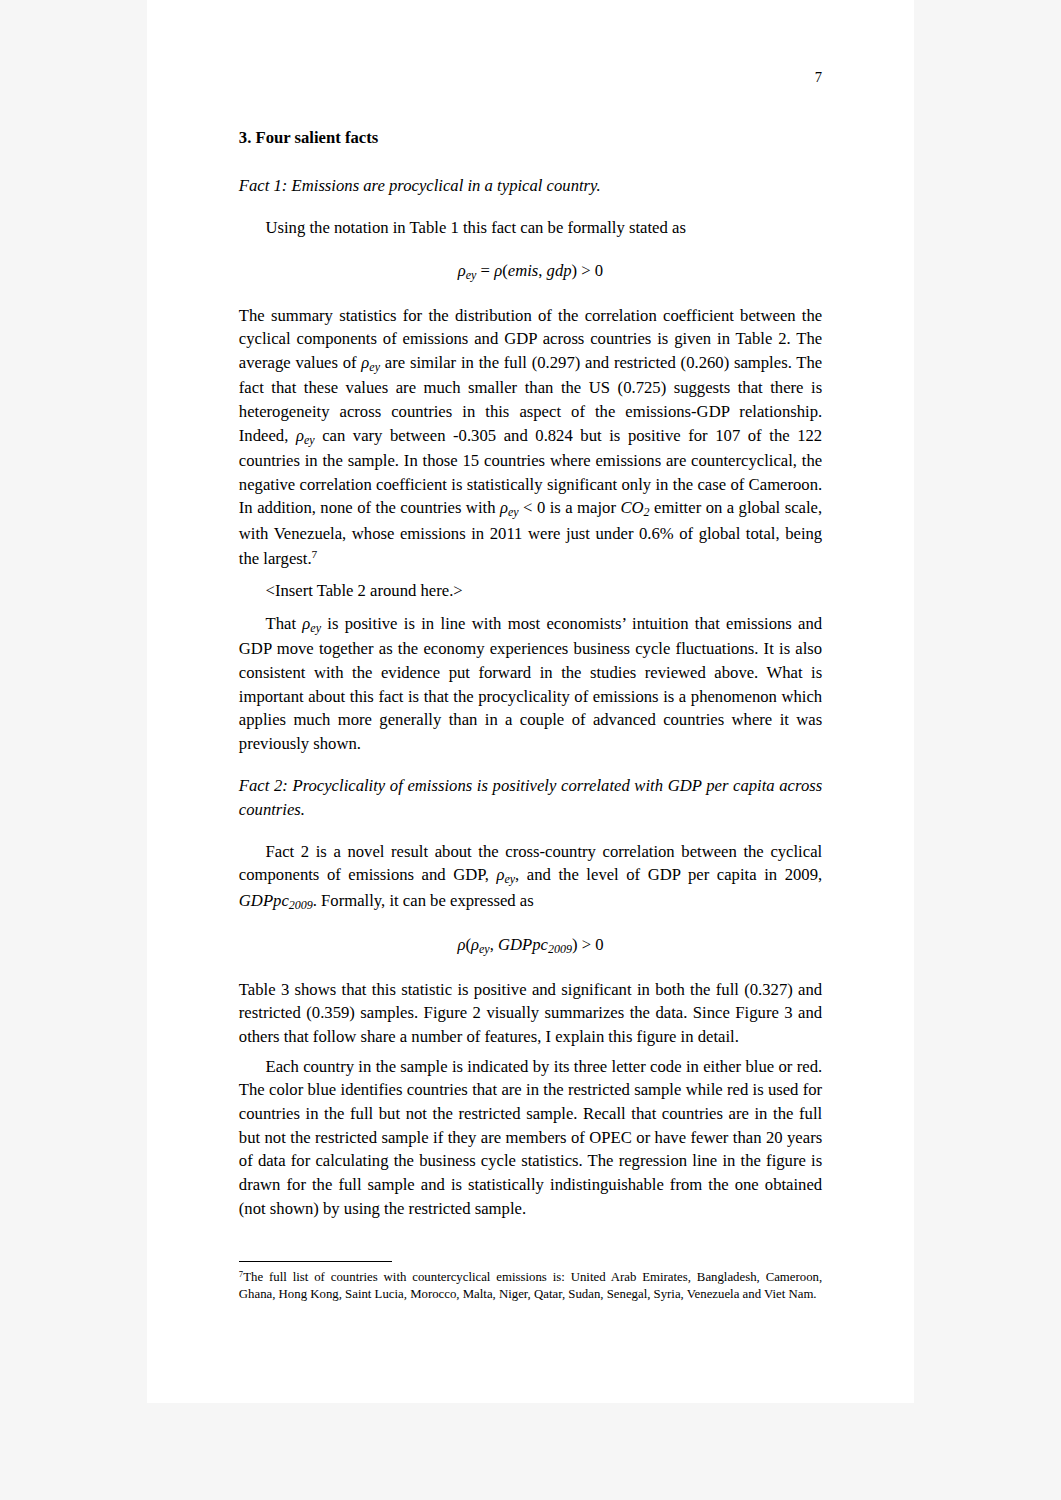7
3. Four salient facts
Fact 1: Emissions are procyclical in a typical country.
Using the notation in Table 1 this fact can be formally stated as
ρey = ρ(emis, gdp) > 0
The summary statistics for the distribution of the correlation coefficient between the cyclical components of emissions and GDP across countries is given in Table 2. The average values of ρey are similar in the full (0.297) and restricted (0.260) samples. The fact that these values are much smaller than the US (0.725) suggests that there is heterogeneity across countries in this aspect of the emissions-GDP relationship. Indeed, ρey can vary between -0.305 and 0.824 but is positive for 107 of the 122 countries in the sample. In those 15 countries where emissions are countercyclical, the negative correlation coefficient is statistically significant only in the case of Cameroon. In addition, none of the countries with ρey < 0 is a major CO2 emitter on a global scale, with Venezuela, whose emissions in 2011 were just under 0.6% of global total, being the largest.7
<Insert Table 2 around here.>
That ρey is positive is in line with most economists’ intuition that emissions and GDP move together as the economy experiences business cycle fluctuations. It is also consistent with the evidence put forward in the studies reviewed above. What is important about this fact is that the procyclicality of emissions is a phenomenon which applies much more generally than in a couple of advanced countries where it was previously shown.
Fact 2: Procyclicality of emissions is positively correlated with GDP per capita across countries.
Fact 2 is a novel result about the cross-country correlation between the cyclical components of emissions and GDP, ρey, and the level of GDP per capita in 2009, GDPpc2009. Formally, it can be expressed as
ρ(ρey, GDPpc2009) > 0
Table 3 shows that this statistic is positive and significant in both the full (0.327) and restricted (0.359) samples. Figure 2 visually summarizes the data. Since Figure 3 and others that follow share a number of features, I explain this figure in detail.
Each country in the sample is indicated by its three letter code in either blue or red. The color blue identifies countries that are in the restricted sample while red is used for countries in the full but not the restricted sample. Recall that countries are in the full but not the restricted sample if they are members of OPEC or have fewer than 20 years of data for calculating the business cycle statistics. The regression line in the figure is drawn for the full sample and is statistically indistinguishable from the one obtained (not shown) by using the restricted sample.
7The full list of countries with countercyclical emissions is: United Arab Emirates, Bangladesh, Cameroon, Ghana, Hong Kong, Saint Lucia, Morocco, Malta, Niger, Qatar, Sudan, Senegal, Syria, Venezuela and Viet Nam.